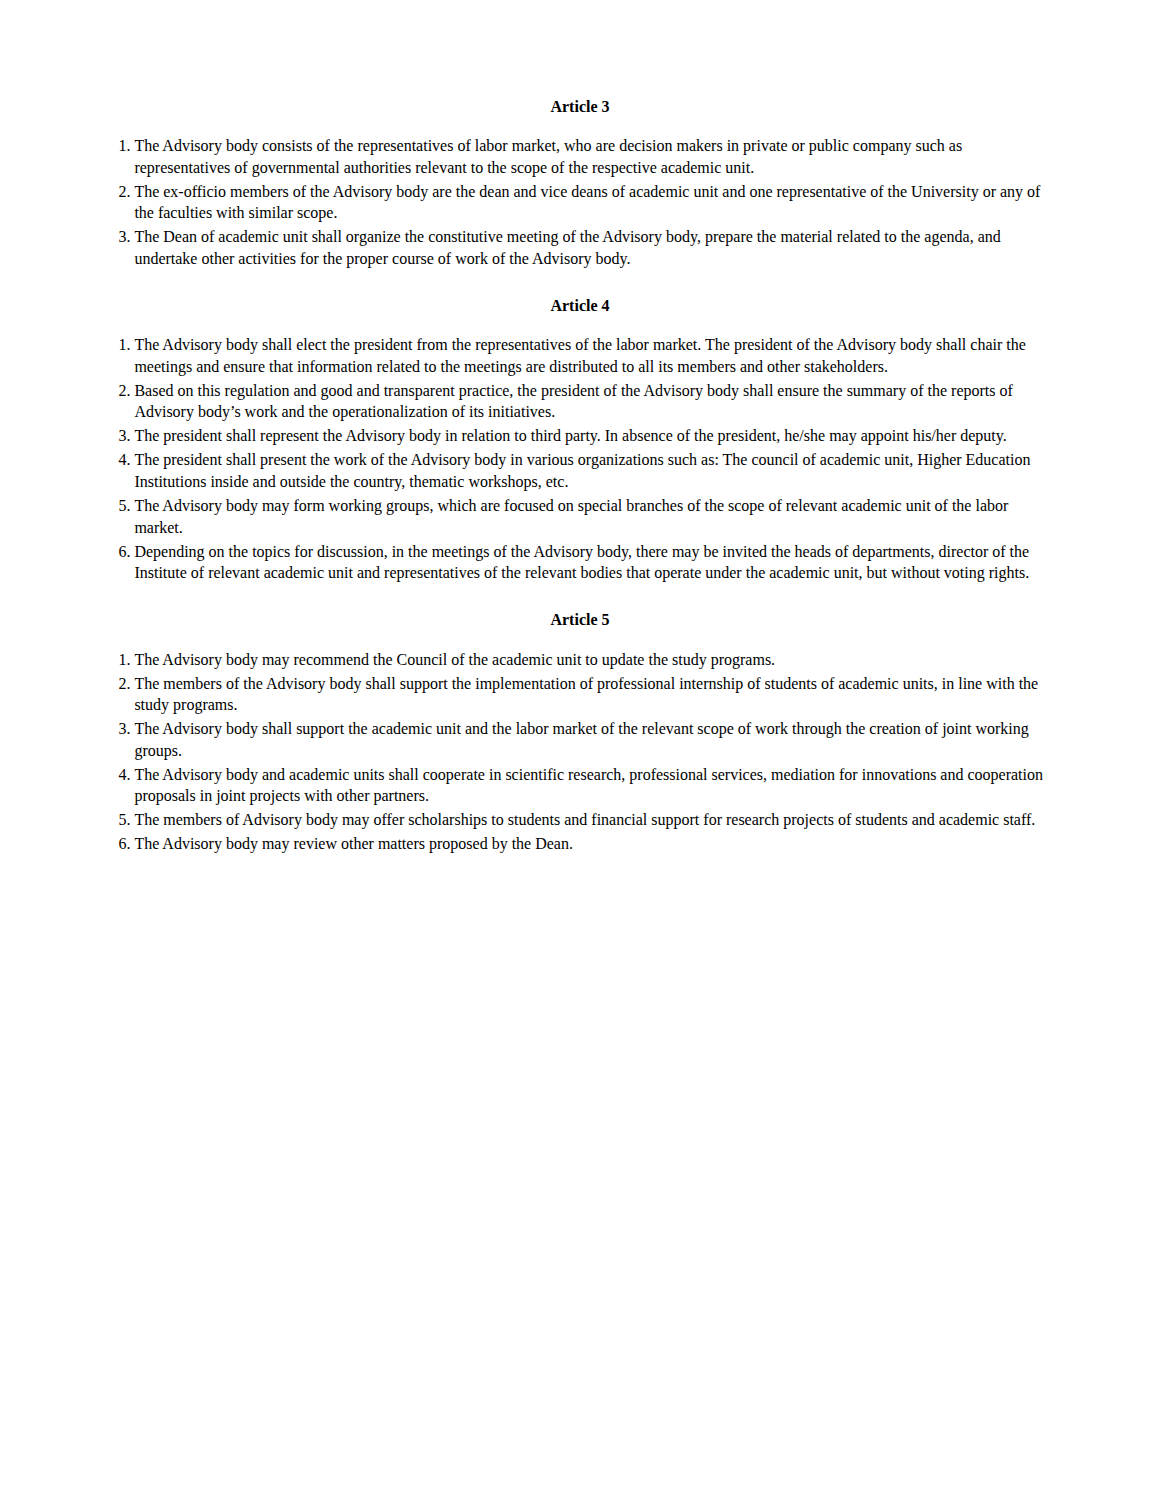Article 3
The Advisory body consists of the representatives of labor market, who are decision makers in private or public company such as representatives of governmental authorities relevant to the scope of the respective academic unit.
The ex-officio members of the Advisory body are the dean and vice deans of academic unit and one representative of the University or any of the faculties with similar scope.
The Dean of academic unit shall organize the constitutive meeting of the Advisory body, prepare the material related to the agenda, and undertake other activities for the proper course of work of the Advisory body.
Article 4
The Advisory body shall elect the president from the representatives of the labor market. The president of the Advisory body shall chair the meetings and ensure that information related to the meetings are distributed to all its members and other stakeholders.
Based on this regulation and good and transparent practice, the president of the Advisory body shall ensure the summary of the reports of Advisory body’s work and the operationalization of its initiatives.
The president shall represent the Advisory body in relation to third party. In absence of the president, he/she may appoint his/her deputy.
The president shall present the work of the Advisory body in various organizations such as: The council of academic unit, Higher Education Institutions inside and outside the country, thematic workshops, etc.
The Advisory body may form working groups, which are focused on special branches of the scope of relevant academic unit of the labor market.
Depending on the topics for discussion, in the meetings of the Advisory body, there may be invited the heads of departments, director of the Institute of relevant academic unit and representatives of the relevant bodies that operate under the academic unit, but without voting rights.
Article 5
The Advisory body may recommend the Council of the academic unit to update the study programs.
The members of the Advisory body shall support the implementation of professional internship of students of academic units, in line with the study programs.
The Advisory body shall support the academic unit and the labor market of the relevant scope of work through the creation of joint working groups.
The Advisory body and academic units shall cooperate in scientific research, professional services, mediation for innovations and cooperation proposals in joint projects with other partners.
The members of Advisory body may offer scholarships to students and financial support for research projects of students and academic staff.
The Advisory body may review other matters proposed by the Dean.